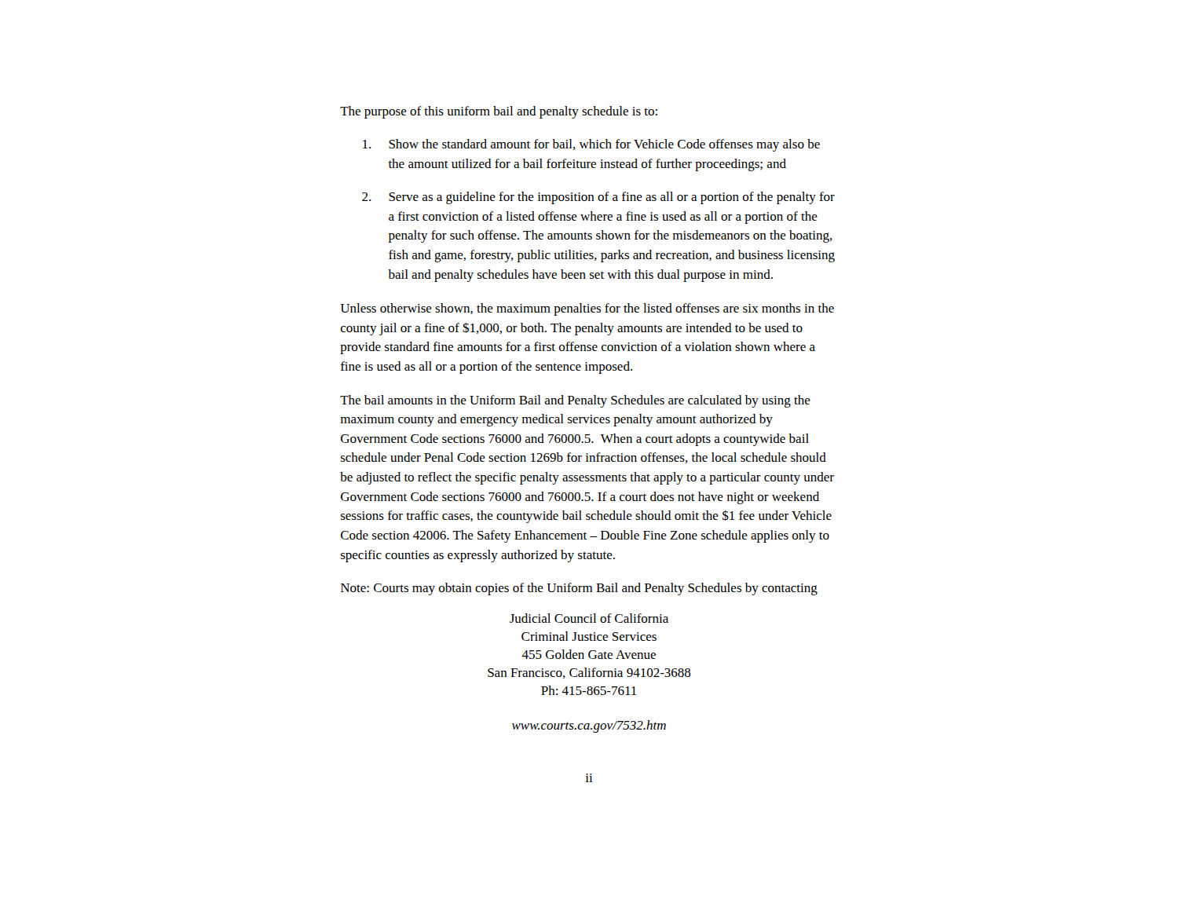The purpose of this uniform bail and penalty schedule is to:
Show the standard amount for bail, which for Vehicle Code offenses may also be the amount utilized for a bail forfeiture instead of further proceedings; and
Serve as a guideline for the imposition of a fine as all or a portion of the penalty for a first conviction of a listed offense where a fine is used as all or a portion of the penalty for such offense. The amounts shown for the misdemeanors on the boating, fish and game, forestry, public utilities, parks and recreation, and business licensing bail and penalty schedules have been set with this dual purpose in mind.
Unless otherwise shown, the maximum penalties for the listed offenses are six months in the county jail or a fine of $1,000, or both. The penalty amounts are intended to be used to provide standard fine amounts for a first offense conviction of a violation shown where a fine is used as all or a portion of the sentence imposed.
The bail amounts in the Uniform Bail and Penalty Schedules are calculated by using the maximum county and emergency medical services penalty amount authorized by Government Code sections 76000 and 76000.5. When a court adopts a countywide bail schedule under Penal Code section 1269b for infraction offenses, the local schedule should be adjusted to reflect the specific penalty assessments that apply to a particular county under Government Code sections 76000 and 76000.5. If a court does not have night or weekend sessions for traffic cases, the countywide bail schedule should omit the $1 fee under Vehicle Code section 42006. The Safety Enhancement – Double Fine Zone schedule applies only to specific counties as expressly authorized by statute.
Note: Courts may obtain copies of the Uniform Bail and Penalty Schedules by contacting
Judicial Council of California Criminal Justice Services 455 Golden Gate Avenue San Francisco, California 94102-3688 Ph: 415-865-7611
www.courts.ca.gov/7532.htm
ii